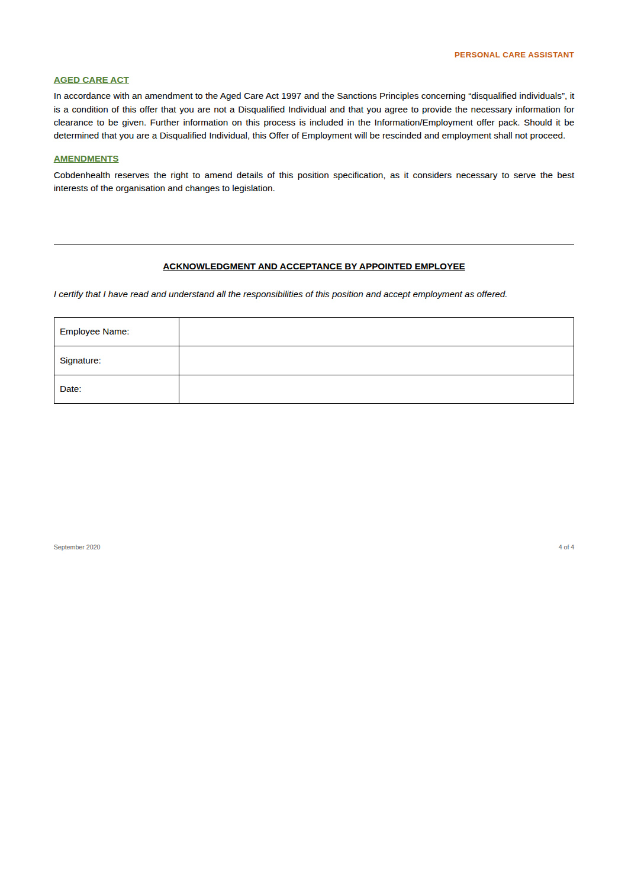PERSONAL CARE ASSISTANT
AGED CARE ACT
In accordance with an amendment to the Aged Care Act 1997 and the Sanctions Principles concerning “disqualified individuals”, it is a condition of this offer that you are not a Disqualified Individual and that you agree to provide the necessary information for clearance to be given. Further information on this process is included in the Information/Employment offer pack. Should it be determined that you are a Disqualified Individual, this Offer of Employment will be rescinded and employment shall not proceed.
AMENDMENTS
Cobdenhealth reserves the right to amend details of this position specification, as it considers necessary to serve the best interests of the organisation and changes to legislation.
ACKNOWLEDGMENT AND ACCEPTANCE BY APPOINTED EMPLOYEE
I certify that I have read and understand all the responsibilities of this position and accept employment as offered.
| Employee Name: | |
| Signature: | |
| Date: | |
September 2020 4 of 4